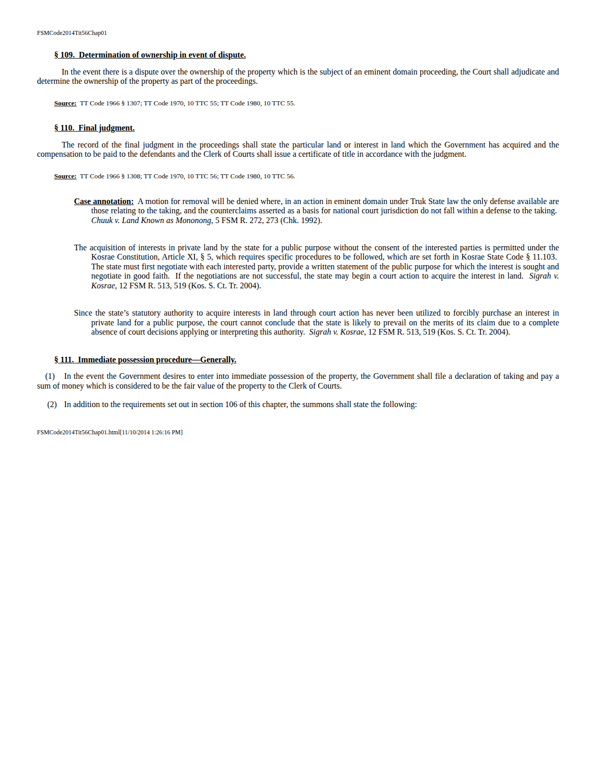FSMCode2014Tit56Chap01
§ 109. Determination of ownership in event of dispute.
In the event there is a dispute over the ownership of the property which is the subject of an eminent domain proceeding, the Court shall adjudicate and determine the ownership of the property as part of the proceedings.
Source: TT Code 1966 § 1307; TT Code 1970, 10 TTC 55; TT Code 1980, 10 TTC 55.
§ 110. Final judgment.
The record of the final judgment in the proceedings shall state the particular land or interest in land which the Government has acquired and the compensation to be paid to the defendants and the Clerk of Courts shall issue a certificate of title in accordance with the judgment.
Source: TT Code 1966 § 1308; TT Code 1970, 10 TTC 56; TT Code 1980, 10 TTC 56.
Case annotation: A motion for removal will be denied where, in an action in eminent domain under Truk State law the only defense available are those relating to the taking, and the counterclaims asserted as a basis for national court jurisdiction do not fall within a defense to the taking. Chuuk v. Land Known as Mononong, 5 FSM R. 272, 273 (Chk. 1992).
The acquisition of interests in private land by the state for a public purpose without the consent of the interested parties is permitted under the Kosrae Constitution, Article XI, § 5, which requires specific procedures to be followed, which are set forth in Kosrae State Code § 11.103. The state must first negotiate with each interested party, provide a written statement of the public purpose for which the interest is sought and negotiate in good faith. If the negotiations are not successful, the state may begin a court action to acquire the interest in land. Sigrah v. Kosrae, 12 FSM R. 513, 519 (Kos. S. Ct. Tr. 2004).
Since the state’s statutory authority to acquire interests in land through court action has never been utilized to forcibly purchase an interest in private land for a public purpose, the court cannot conclude that the state is likely to prevail on the merits of its claim due to a complete absence of court decisions applying or interpreting this authority. Sigrah v. Kosrae, 12 FSM R. 513, 519 (Kos. S. Ct. Tr. 2004).
§ 111. Immediate possession procedure—Generally.
(1) In the event the Government desires to enter into immediate possession of the property, the Government shall file a declaration of taking and pay a sum of money which is considered to be the fair value of the property to the Clerk of Courts.
(2) In addition to the requirements set out in section 106 of this chapter, the summons shall state the following:
FSMCode2014Tit56Chap01.html[11/10/2014 1:26:16 PM]